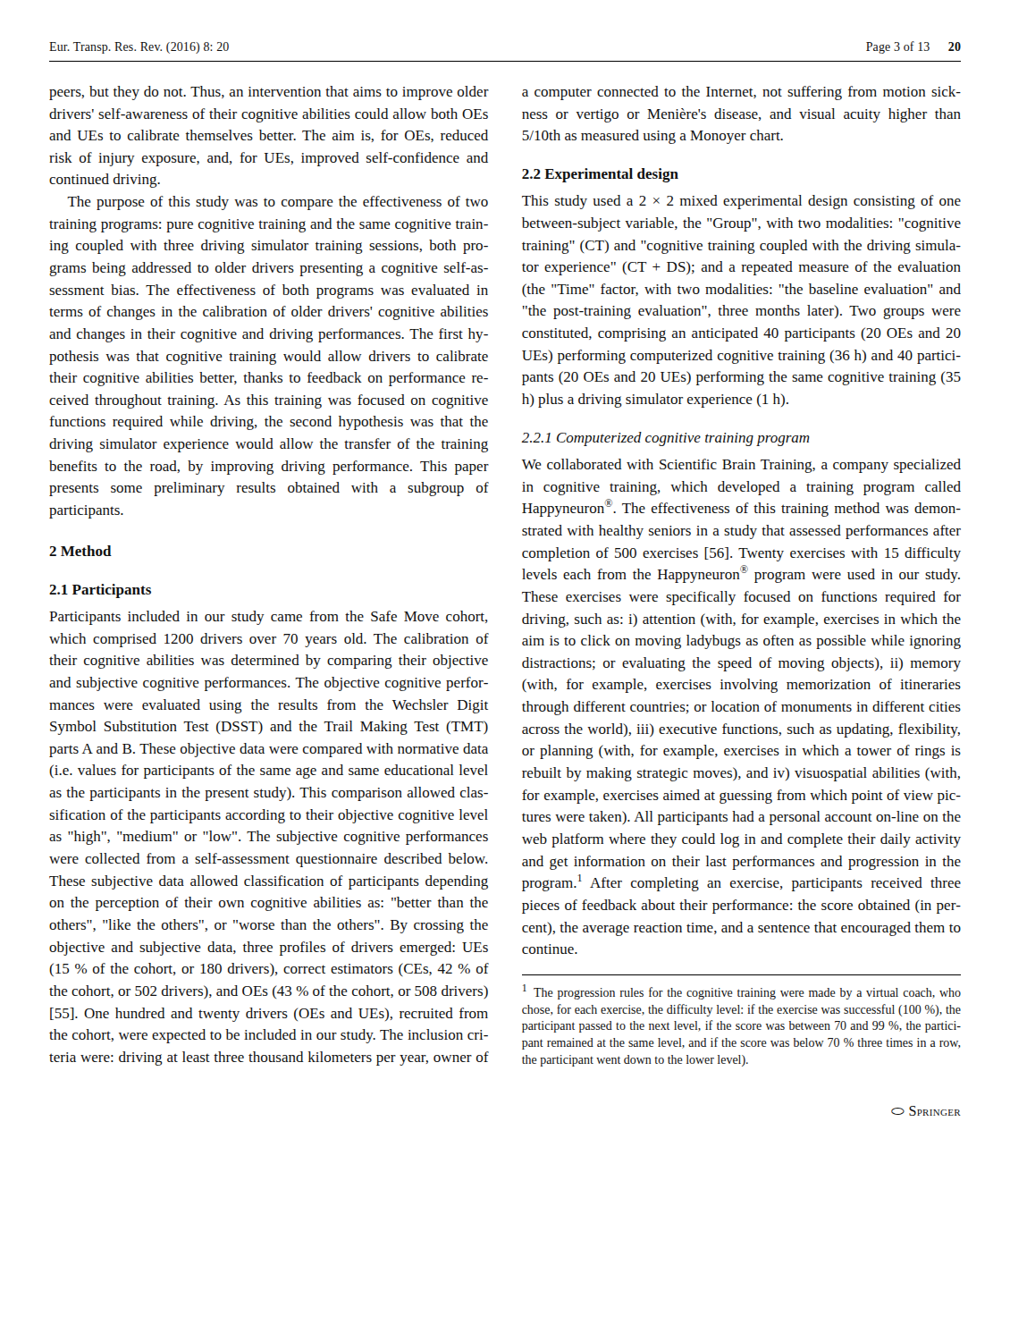Eur. Transp. Res. Rev. (2016) 8: 20
Page 3 of 13 20
peers, but they do not. Thus, an intervention that aims to improve older drivers' self-awareness of their cognitive abilities could allow both OEs and UEs to calibrate themselves better. The aim is, for OEs, reduced risk of injury exposure, and, for UEs, improved self-confidence and continued driving.
The purpose of this study was to compare the effectiveness of two training programs: pure cognitive training and the same cognitive training coupled with three driving simulator training sessions, both programs being addressed to older drivers presenting a cognitive self-assessment bias. The effectiveness of both programs was evaluated in terms of changes in the calibration of older drivers' cognitive abilities and changes in their cognitive and driving performances. The first hypothesis was that cognitive training would allow drivers to calibrate their cognitive abilities better, thanks to feedback on performance received throughout training. As this training was focused on cognitive functions required while driving, the second hypothesis was that the driving simulator experience would allow the transfer of the training benefits to the road, by improving driving performance. This paper presents some preliminary results obtained with a subgroup of participants.
2 Method
2.1 Participants
Participants included in our study came from the Safe Move cohort, which comprised 1200 drivers over 70 years old. The calibration of their cognitive abilities was determined by comparing their objective and subjective cognitive performances. The objective cognitive performances were evaluated using the results from the Wechsler Digit Symbol Substitution Test (DSST) and the Trail Making Test (TMT) parts A and B. These objective data were compared with normative data (i.e. values for participants of the same age and same educational level as the participants in the present study). This comparison allowed classification of the participants according to their objective cognitive level as "high", "medium" or "low". The subjective cognitive performances were collected from a self-assessment questionnaire described below. These subjective data allowed classification of participants depending on the perception of their own cognitive abilities as: "better than the others", "like the others", or "worse than the others". By crossing the objective and subjective data, three profiles of drivers emerged: UEs (15 % of the cohort, or 180 drivers), correct estimators (CEs, 42 % of the cohort, or 502 drivers), and OEs (43 % of the cohort, or 508 drivers) [55]. One hundred and twenty drivers (OEs and UEs), recruited from the cohort, were expected to be included in our study. The inclusion criteria were: driving at least three thousand kilometers per year, owner of a computer connected to the Internet, not suffering from motion sickness or vertigo or Menière's disease, and visual acuity higher than 5/10th as measured using a Monoyer chart.
2.2 Experimental design
This study used a 2 × 2 mixed experimental design consisting of one between-subject variable, the "Group", with two modalities: "cognitive training" (CT) and "cognitive training coupled with the driving simulator experience" (CT + DS); and a repeated measure of the evaluation (the "Time" factor, with two modalities: "the baseline evaluation" and "the post-training evaluation", three months later). Two groups were constituted, comprising an anticipated 40 participants (20 OEs and 20 UEs) performing computerized cognitive training (36 h) and 40 participants (20 OEs and 20 UEs) performing the same cognitive training (35 h) plus a driving simulator experience (1 h).
2.2.1 Computerized cognitive training program
We collaborated with Scientific Brain Training, a company specialized in cognitive training, which developed a training program called Happyneuron®. The effectiveness of this training method was demonstrated with healthy seniors in a study that assessed performances after completion of 500 exercises [56]. Twenty exercises with 15 difficulty levels each from the Happyneuron® program were used in our study. These exercises were specifically focused on functions required for driving, such as: i) attention (with, for example, exercises in which the aim is to click on moving ladybugs as often as possible while ignoring distractions; or evaluating the speed of moving objects), ii) memory (with, for example, exercises involving memorization of itineraries through different countries; or location of monuments in different cities across the world), iii) executive functions, such as updating, flexibility, or planning (with, for example, exercises in which a tower of rings is rebuilt by making strategic moves), and iv) visuospatial abilities (with, for example, exercises aimed at guessing from which point of view pictures were taken). All participants had a personal account on-line on the web platform where they could log in and complete their daily activity and get information on their last performances and progression in the program.1 After completing an exercise, participants received three pieces of feedback about their performance: the score obtained (in percent), the average reaction time, and a sentence that encouraged them to continue.
1 The progression rules for the cognitive training were made by a virtual coach, who chose, for each exercise, the difficulty level: if the exercise was successful (100 %), the participant passed to the next level, if the score was between 70 and 99 %, the participant remained at the same level, and if the score was below 70 % three times in a row, the participant went down to the lower level).
Springer